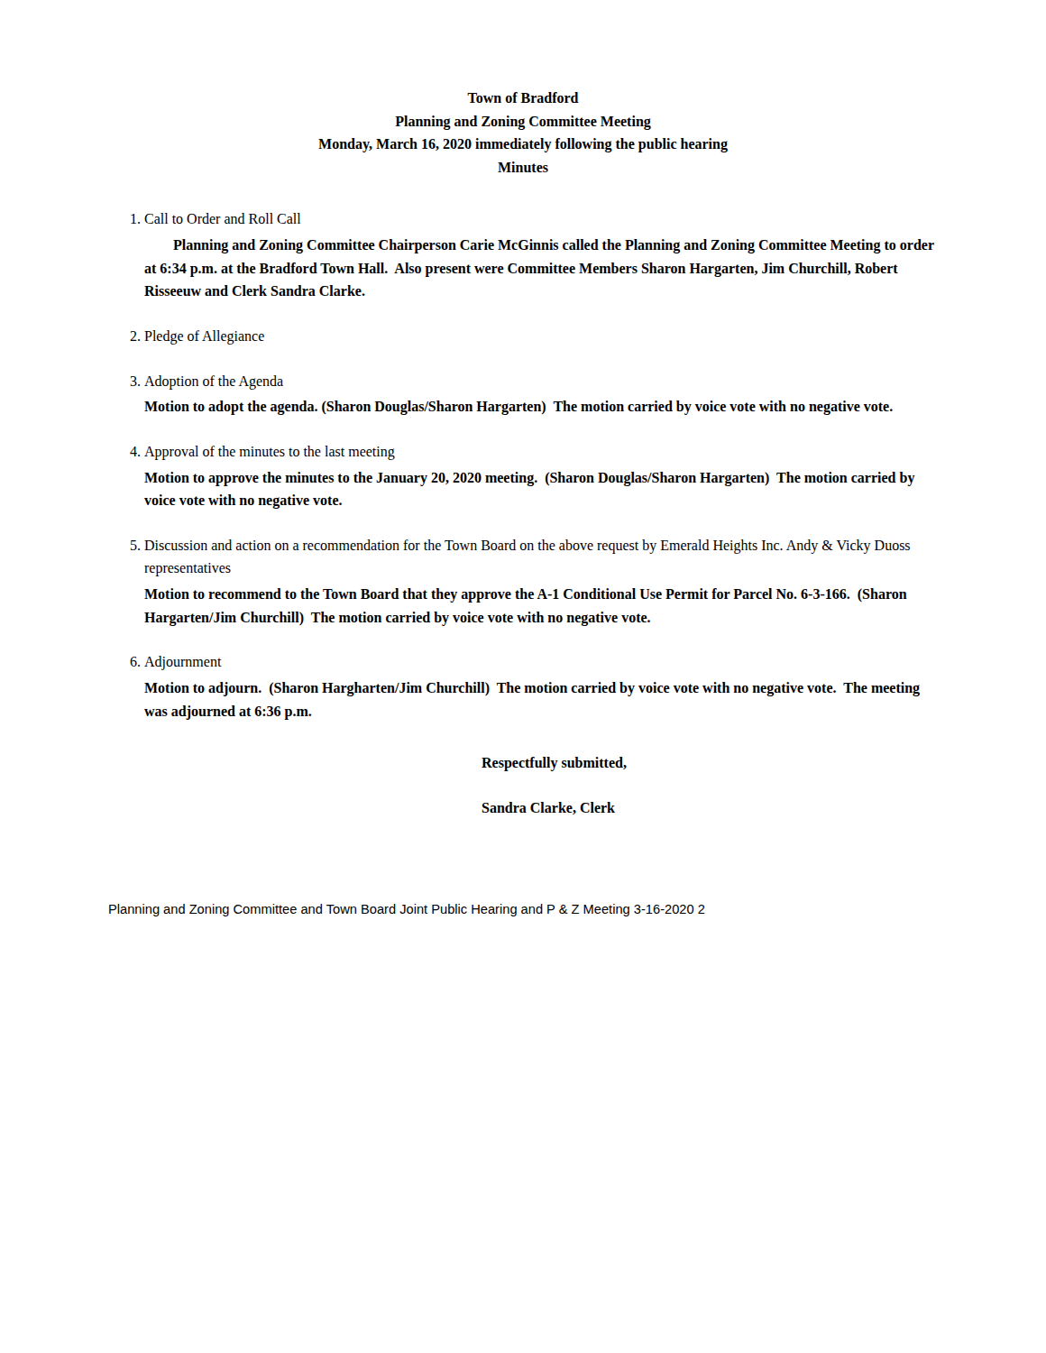Town of Bradford
Planning and Zoning Committee Meeting
Monday, March 16, 2020 immediately following the public hearing
Minutes
Call to Order and Roll Call Planning and Zoning Committee Chairperson Carie McGinnis called the Planning and Zoning Committee Meeting to order at 6:34 p.m. at the Bradford Town Hall. Also present were Committee Members Sharon Hargarten, Jim Churchill, Robert Risseeuw and Clerk Sandra Clarke.
Pledge of Allegiance
Adoption of the Agenda Motion to adopt the agenda. (Sharon Douglas/Sharon Hargarten) The motion carried by voice vote with no negative vote.
Approval of the minutes to the last meeting Motion to approve the minutes to the January 20, 2020 meeting. (Sharon Douglas/Sharon Hargarten) The motion carried by voice vote with no negative vote.
Discussion and action on a recommendation for the Town Board on the above request by Emerald Heights Inc. Andy & Vicky Duoss representatives Motion to recommend to the Town Board that they approve the A-1 Conditional Use Permit for Parcel No. 6-3-166. (Sharon Hargarten/Jim Churchill) The motion carried by voice vote with no negative vote.
Adjournment Motion to adjourn. (Sharon Hargharten/Jim Churchill) The motion carried by voice vote with no negative vote. The meeting was adjourned at 6:36 p.m.
Respectfully submitted,
Sandra Clarke, Clerk
Planning and Zoning Committee and Town Board Joint Public Hearing and P & Z Meeting 3-16-2020 2